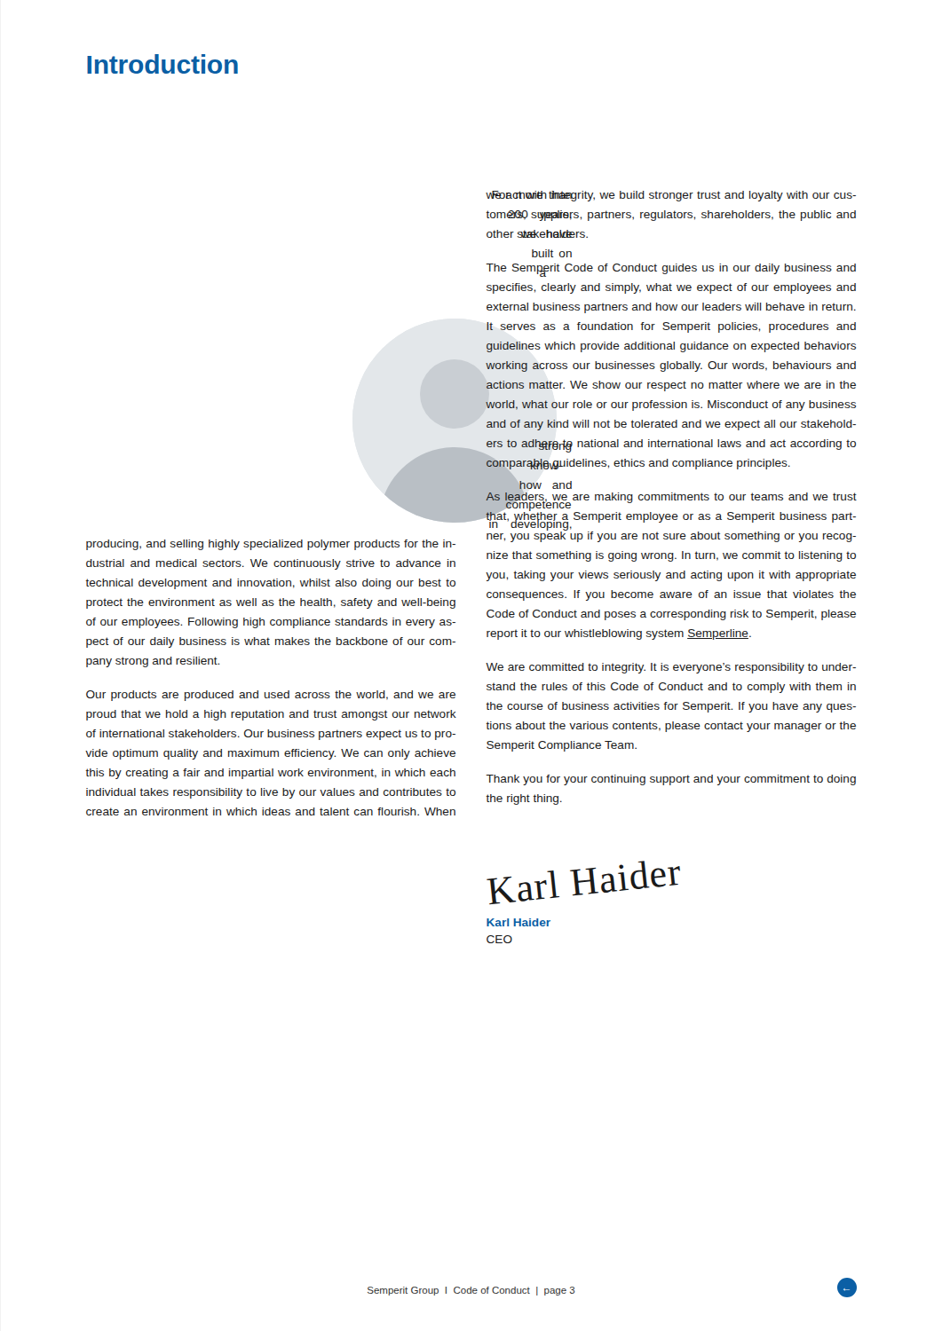Introduction
For more than 200 years, we have built on a strong know-how and competence in developing, producing, and selling highly specialized polymer products for the industrial and medical sectors. We continuously strive to advance in technical development and innovation, whilst also doing our best to protect the environment as well as the health, safety and well-being of our employees. Following high compliance standards in every aspect of our daily business is what makes the backbone of our company strong and resilient.
Our products are produced and used across the world, and we are proud that we hold a high reputation and trust amongst our network of international stakeholders. Our business partners expect us to provide optimum quality and maximum efficiency. We can only achieve this by creating a fair and impartial work environment, in which each individual takes responsibility to live by our values and contributes to create an environment in which ideas and talent can flourish. When we act with integrity, we build stronger trust and loyalty with our customers, suppliers, partners, regulators, shareholders, the public and other stakeholders.
The Semperit Code of Conduct guides us in our daily business and specifies, clearly and simply, what we expect of our employees and external business partners and how our leaders will behave in return. It serves as a foundation for Semperit policies, procedures and guidelines which provide additional guidance on expected behaviors working across our businesses globally. Our words, behaviours and actions matter. We show our respect no matter where we are in the world, what our role or our profession is. Misconduct of any business and of any kind will not be tolerated and we expect all our stakeholders to adhere to national and international laws and act according to comparable guidelines, ethics and compliance principles.
As leaders, we are making commitments to our teams and we trust that, whether a Semperit employee or as a Semperit business partner, you speak up if you are not sure about something or you recognize that something is going wrong. In turn, we commit to listening to you, taking your views seriously and acting upon it with appropriate consequences. If you become aware of an issue that violates the Code of Conduct and poses a corresponding risk to Semperit, please report it to our whistleblowing system Semperline.
We are committed to integrity. It is everyone’s responsibility to understand the rules of this Code of Conduct and to comply with them in the course of business activities for Semperit. If you have any questions about the various contents, please contact your manager or the Semperit Compliance Team.
Thank you for your continuing support and your commitment to doing the right thing.
Karl Haider
Karl Haider
CEO
Semperit Group I Code of Conduct | page 3
←